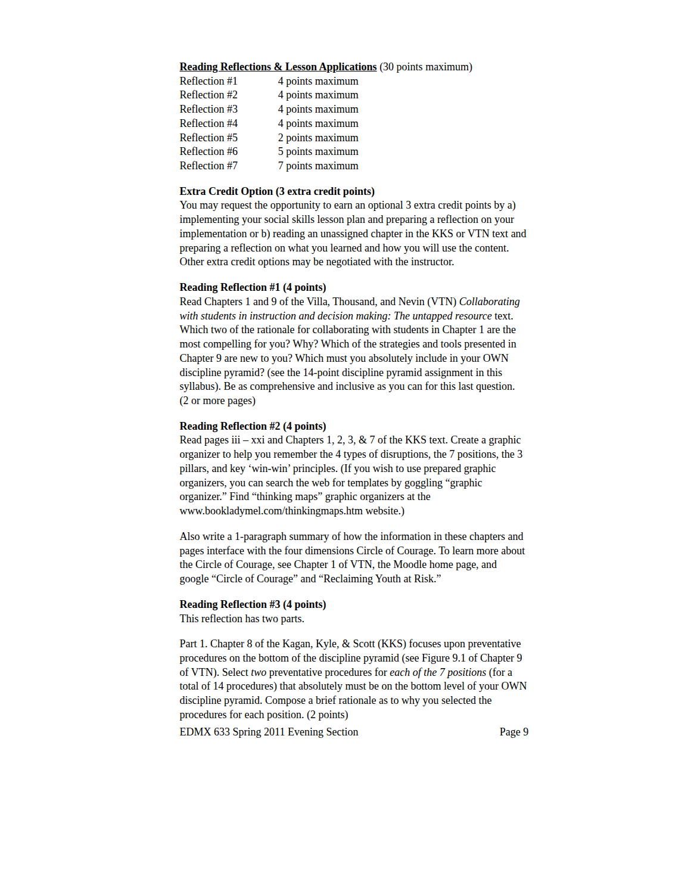Reading Reflections & Lesson Applications
(30 points maximum)
Reflection #14 points maximum
Reflection #24 points maximum
Reflection #34 points maximum
Reflection #44 points maximum
Reflection #52 points maximum
Reflection #65 points maximum
Reflection #77 points maximum
Extra Credit Option (3 extra credit points)
You may request the opportunity to earn an optional 3 extra credit points by a) implementing your social skills lesson plan and preparing a reflection on your implementation or b) reading an unassigned chapter in the KKS or VTN text and preparing a reflection on what you learned and how you will use the content. Other extra credit options may be negotiated with the instructor.
Reading Reflection #1 (4 points)
Read Chapters 1 and 9 of the Villa, Thousand, and Nevin (VTN) Collaborating with students in instruction and decision making: The untapped resource text. Which two of the rationale for collaborating with students in Chapter 1 are the most compelling for you? Why? Which of the strategies and tools presented in Chapter 9 are new to you? Which must you absolutely include in your OWN discipline pyramid? (see the 14-point discipline pyramid assignment in this syllabus). Be as comprehensive and inclusive as you can for this last question. (2 or more pages)
Reading Reflection #2 (4 points)
Read pages iii – xxi and Chapters 1, 2, 3, & 7 of the KKS text. Create a graphic organizer to help you remember the 4 types of disruptions, the 7 positions, the 3 pillars, and key ‘win-win’ principles. (If you wish to use prepared graphic organizers, you can search the web for templates by goggling “graphic organizer.” Find “thinking maps” graphic organizers at the www.bookladymel.com/thinkingmaps.htm website.)
Also write a 1-paragraph summary of how the information in these chapters and pages interface with the four dimensions Circle of Courage. To learn more about the Circle of Courage, see Chapter 1 of VTN, the Moodle home page, and google “Circle of Courage” and “Reclaiming Youth at Risk.”
Reading Reflection #3 (4 points)
This reflection has two parts.
Part 1. Chapter 8 of the Kagan, Kyle, & Scott (KKS) focuses upon preventative procedures on the bottom of the discipline pyramid (see Figure 9.1 of Chapter 9 of VTN). Select two preventative procedures for each of the 7 positions (for a total of 14 procedures) that absolutely must be on the bottom level of your OWN discipline pyramid. Compose a brief rationale as to why you selected the procedures for each position. (2 points)
EDMX 633 Spring 2011 Evening Section Page 9